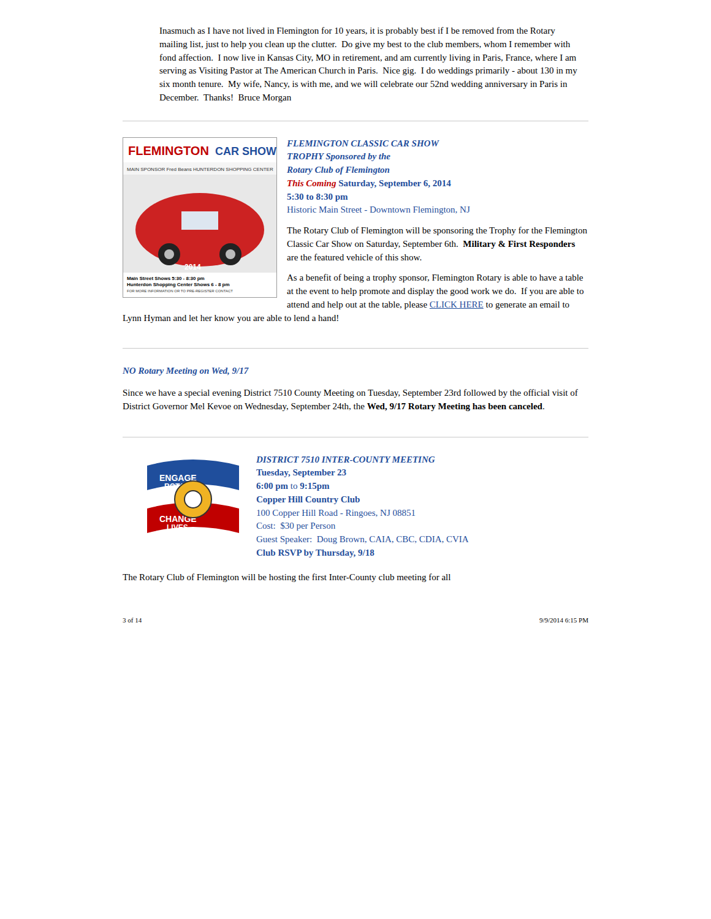Inasmuch as I have not lived in Flemington for 10 years, it is probably best if I be removed from the Rotary mailing list, just to help you clean up the clutter. Do give my best to the club members, whom I remember with fond affection. I now live in Kansas City, MO in retirement, and am currently living in Paris, France, where I am serving as Visiting Pastor at The American Church in Paris. Nice gig. I do weddings primarily - about 130 in my six month tenure. My wife, Nancy, is with me, and we will celebrate our 52nd wedding anniversary in Paris in December. Thanks! Bruce Morgan
FLEMINGTON CLASSIC CAR SHOW
TROPHY Sponsored by the
Rotary Club of Flemington
This Coming Saturday, September 6, 2014
5:30 to 8:30 pm
Historic Main Street - Downtown Flemington, NJ
The Rotary Club of Flemington will be sponsoring the Trophy for the Flemington Classic Car Show on Saturday, September 6th. Military & First Responders are the featured vehicle of this show.
As a benefit of being a trophy sponsor, Flemington Rotary is able to have a table at the event to help promote and display the good work we do. If you are able to attend and help out at the table, please CLICK HERE to generate an email to Lynn Hyman and let her know you are able to lend a hand!
NO Rotary Meeting on Wed, 9/17
Since we have a special evening District 7510 County Meeting on Tuesday, September 23rd followed by the official visit of District Governor Mel Kevoe on Wednesday, September 24th, the Wed, 9/17 Rotary Meeting has been canceled.
DISTRICT 7510 INTER-COUNTY MEETING
Tuesday, September 23
6:00 pm to 9:15pm
Copper Hill Country Club
100 Copper Hill Road - Ringoes, NJ 08851
Cost: $30 per Person
Guest Speaker: Doug Brown, CAIA, CBC, CDIA, CVIA
Club RSVP by Thursday, 9/18
The Rotary Club of Flemington will be hosting the first Inter-County club meeting for all
3 of 14 9/9/2014 6:15 PM